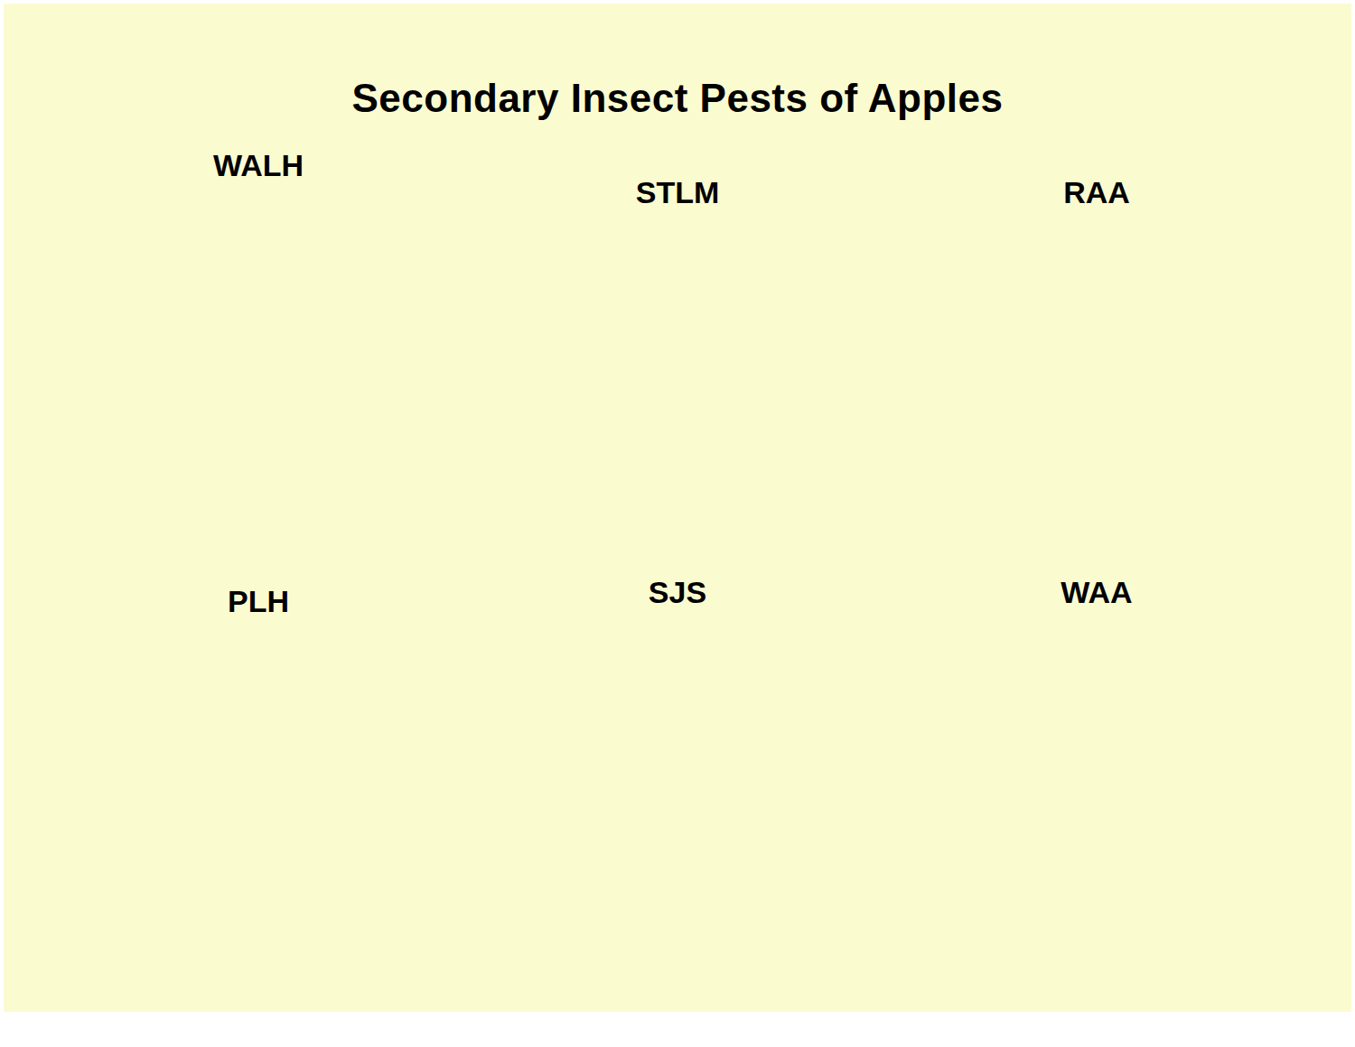Secondary Insect Pests of Apples
WALH
STLM
RAA
PLH
SJS
WAA